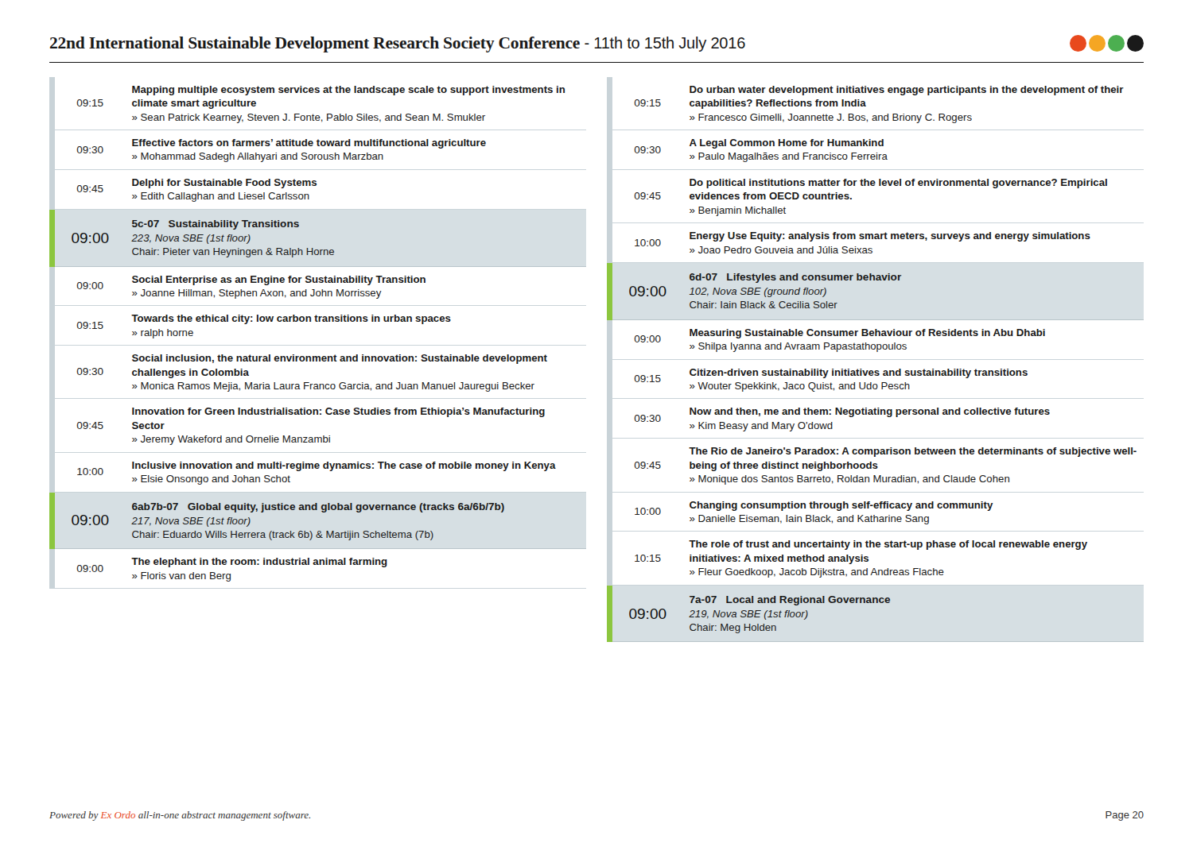22nd International Sustainable Development Research Society Conference - 11th to 15th July 2016
| 09:15 | Mapping multiple ecosystem services at the landscape scale to support investments in climate smart agriculture » Sean Patrick Kearney, Steven J. Fonte, Pablo Siles, and Sean M. Smukler |
| 09:30 | Effective factors on farmers’ attitude toward multifunctional agriculture » Mohammad Sadegh Allahyari and Soroush Marzban |
| 09:45 | Delphi for Sustainable Food Systems » Edith Callaghan and Liesel Carlsson |
| 09:00 | 5c-07 Sustainability Transitions 223, Nova SBE (1st floor) Chair: Pieter van Heyningen & Ralph Horne |
| 09:00 | Social Enterprise as an Engine for Sustainability Transition » Joanne Hillman, Stephen Axon, and John Morrissey |
| 09:15 | Towards the ethical city: low carbon transitions in urban spaces » ralph horne |
| 09:30 | Social inclusion, the natural environment and innovation: Sustainable development challenges in Colombia » Monica Ramos Mejia, Maria Laura Franco Garcia, and Juan Manuel Jauregui Becker |
| 09:45 | Innovation for Green Industrialisation: Case Studies from Ethiopia’s Manufacturing Sector » Jeremy Wakeford and Ornelie Manzambi |
| 10:00 | Inclusive innovation and multi-regime dynamics: The case of mobile money in Kenya » Elsie Onsongo and Johan Schot |
| 09:00 | 6ab7b-07 Global equity, justice and global governance (tracks 6a/6b/7b) 217, Nova SBE (1st floor) Chair: Eduardo Wills Herrera (track 6b) & Martijin Scheltema (7b) |
| 09:00 | The elephant in the room: industrial animal farming » Floris van den Berg |
| 09:15 | Do urban water development initiatives engage participants in the development of their capabilities? Reflections from India » Francesco Gimelli, Joannette J. Bos, and Briony C. Rogers |
| 09:30 | A Legal Common Home for Humankind » Paulo Magalhães and Francisco Ferreira |
| 09:45 | Do political institutions matter for the level of environmental governance? Empirical evidences from OECD countries. » Benjamin Michallet |
| 10:00 | Energy Use Equity: analysis from smart meters, surveys and energy simulations » Joao Pedro Gouveia and Júlia Seixas |
| 09:00 | 6d-07 Lifestyles and consumer behavior 102, Nova SBE (ground floor) Chair: Iain Black & Cecilia Soler |
| 09:00 | Measuring Sustainable Consumer Behaviour of Residents in Abu Dhabi » Shilpa Iyanna and Avraam Papastathopoulos |
| 09:15 | Citizen-driven sustainability initiatives and sustainability transitions » Wouter Spekkink, Jaco Quist, and Udo Pesch |
| 09:30 | Now and then, me and them: Negotiating personal and collective futures » Kim Beasy and Mary O'dowd |
| 09:45 | The Rio de Janeiro's Paradox: A comparison between the determinants of subjective well-being of three distinct neighborhoods » Monique dos Santos Barreto, Roldan Muradian, and Claude Cohen |
| 10:00 | Changing consumption through self-efficacy and community » Danielle Eiseman, Iain Black, and Katharine Sang |
| 10:15 | The role of trust and uncertainty in the start-up phase of local renewable energy initiatives: A mixed method analysis » Fleur Goedkoop, Jacob Dijkstra, and Andreas Flache |
| 09:00 | 7a-07 Local and Regional Governance 219, Nova SBE (1st floor) Chair: Meg Holden |
Powered by Ex Ordo all-in-one abstract management software.
Page 20